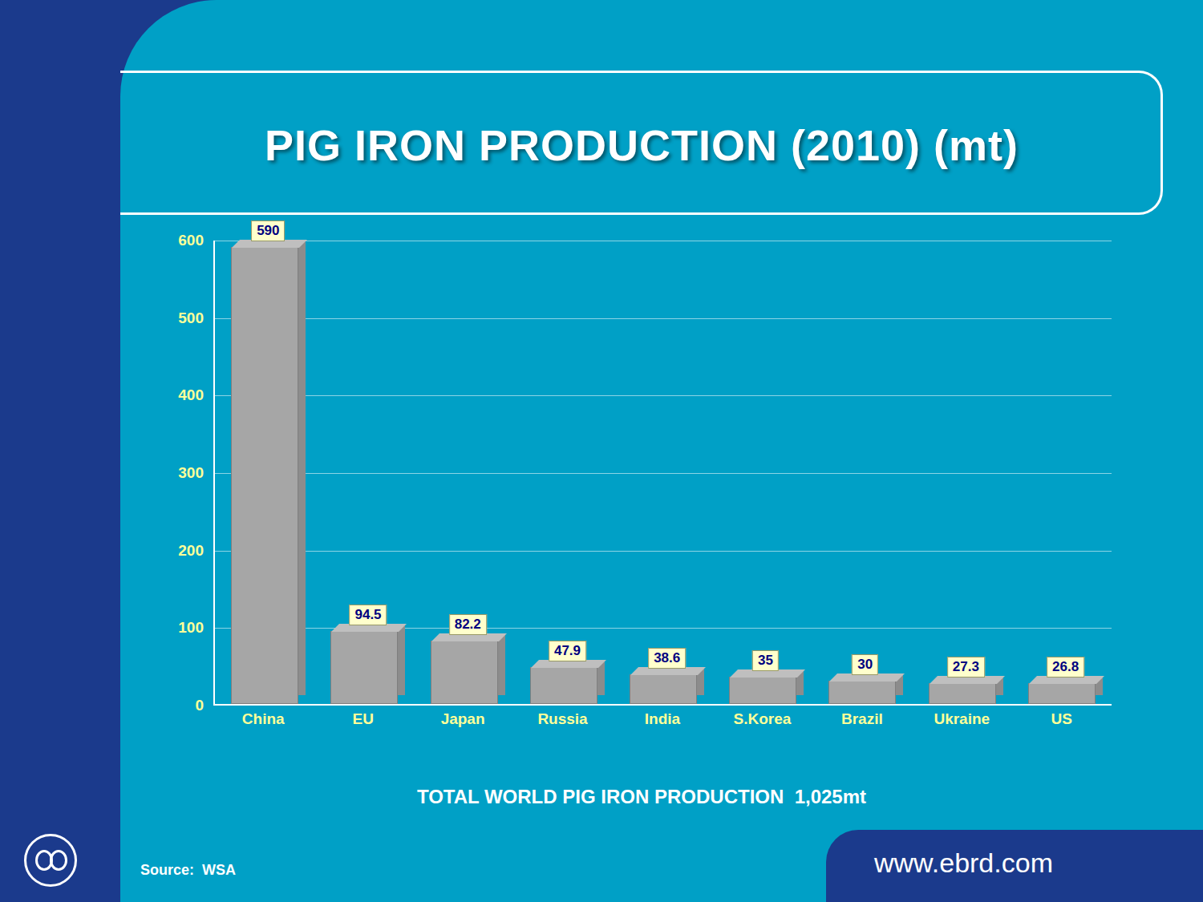PIG IRON PRODUCTION (2010) (mt)
600
500
400
300
200
100
0
590
94.5
82.2
47.9
38.6
35
30
27.3
26.8
China
EU
Japan
Russia
India
S.Korea
Brazil
Ukraine
US
TOTAL WORLD PIG IRON PRODUCTION 1,025mt
Source: WSA
www.ebrd.com